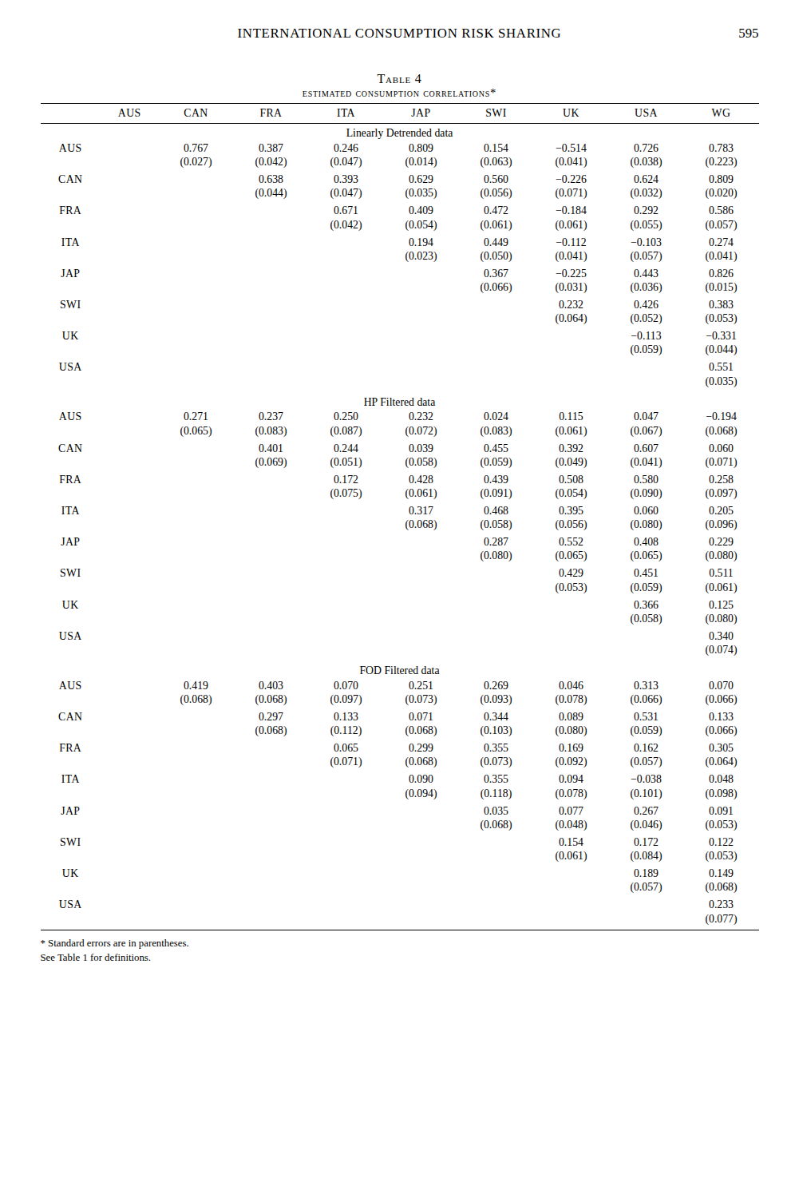INTERNATIONAL CONSUMPTION RISK SHARING 595
Table 4
estimated consumption correlations*
| | AUS | CAN | FRA | ITA | JAP | SWI | UK | USA | WG |
| --- | --- | --- | --- | --- | --- | --- | --- | --- | --- |
| Linearly Detrended data |
| AUS | | 0.767 | 0.387 | 0.246 | 0.809 | 0.154 | −0.514 | 0.726 | 0.783 |
| | | (0.027) | (0.042) | (0.047) | (0.014) | (0.063) | (0.041) | (0.038) | (0.223) |
| CAN | | | 0.638 | 0.393 | 0.629 | 0.560 | −0.226 | 0.624 | 0.809 |
| | | | (0.044) | (0.047) | (0.035) | (0.056) | (0.071) | (0.032) | (0.020) |
| FRA | | | | 0.671 | 0.409 | 0.472 | −0.184 | 0.292 | 0.586 |
| | | | | (0.042) | (0.054) | (0.061) | (0.061) | (0.055) | (0.057) |
| ITA | | | | | 0.194 | 0.449 | −0.112 | −0.103 | 0.274 |
| | | | | | (0.023) | (0.050) | (0.041) | (0.057) | (0.041) |
| JAP | | | | | | 0.367 | −0.225 | 0.443 | 0.826 |
| | | | | | | (0.066) | (0.031) | (0.036) | (0.015) |
| SWI | | | | | | | 0.232 | 0.426 | 0.383 |
| | | | | | | | (0.064) | (0.052) | (0.053) |
| UK | | | | | | | | −0.113 | −0.331 |
| | | | | | | | | (0.059) | (0.044) |
| USA | | | | | | | | | 0.551 |
| | | | | | | | | | (0.035) |
| HP Filtered data |
| AUS | | 0.271 | 0.237 | 0.250 | 0.232 | 0.024 | 0.115 | 0.047 | −0.194 |
| | | (0.065) | (0.083) | (0.087) | (0.072) | (0.083) | (0.061) | (0.067) | (0.068) |
| CAN | | | 0.401 | 0.244 | 0.039 | 0.455 | 0.392 | 0.607 | 0.060 |
| | | | (0.069) | (0.051) | (0.058) | (0.059) | (0.049) | (0.041) | (0.071) |
| FRA | | | | 0.172 | 0.428 | 0.439 | 0.508 | 0.580 | 0.258 |
| | | | | (0.075) | (0.061) | (0.091) | (0.054) | (0.090) | (0.097) |
| ITA | | | | | 0.317 | 0.468 | 0.395 | 0.060 | 0.205 |
| | | | | | (0.068) | (0.058) | (0.056) | (0.080) | (0.096) |
| JAP | | | | | | 0.287 | 0.552 | 0.408 | 0.229 |
| | | | | | | (0.080) | (0.065) | (0.065) | (0.080) |
| SWI | | | | | | | 0.429 | 0.451 | 0.511 |
| | | | | | | | (0.053) | (0.059) | (0.061) |
| UK | | | | | | | | 0.366 | 0.125 |
| | | | | | | | | (0.058) | (0.080) |
| USA | | | | | | | | | 0.340 |
| | | | | | | | | | (0.074) |
| FOD Filtered data |
| AUS | | 0.419 | 0.403 | 0.070 | 0.251 | 0.269 | 0.046 | 0.313 | 0.070 |
| | | (0.068) | (0.068) | (0.097) | (0.073) | (0.093) | (0.078) | (0.066) | (0.066) |
| CAN | | | 0.297 | 0.133 | 0.071 | 0.344 | 0.089 | 0.531 | 0.133 |
| | | | (0.068) | (0.112) | (0.068) | (0.103) | (0.080) | (0.059) | (0.066) |
| FRA | | | | 0.065 | 0.299 | 0.355 | 0.169 | 0.162 | 0.305 |
| | | | | (0.071) | (0.068) | (0.073) | (0.092) | (0.057) | (0.064) |
| ITA | | | | | 0.090 | 0.355 | 0.094 | −0.038 | 0.048 |
| | | | | | (0.094) | (0.118) | (0.078) | (0.101) | (0.098) |
| JAP | | | | | | 0.035 | 0.077 | 0.267 | 0.091 |
| | | | | | | (0.068) | (0.048) | (0.046) | (0.053) |
| SWI | | | | | | | 0.154 | 0.172 | 0.122 |
| | | | | | | | (0.061) | (0.084) | (0.053) |
| UK | | | | | | | | 0.189 | 0.149 |
| | | | | | | | | (0.057) | (0.068) |
| USA | | | | | | | | | 0.233 |
| | | | | | | | | | (0.077) |
* Standard errors are in parentheses.
See Table 1 for definitions.